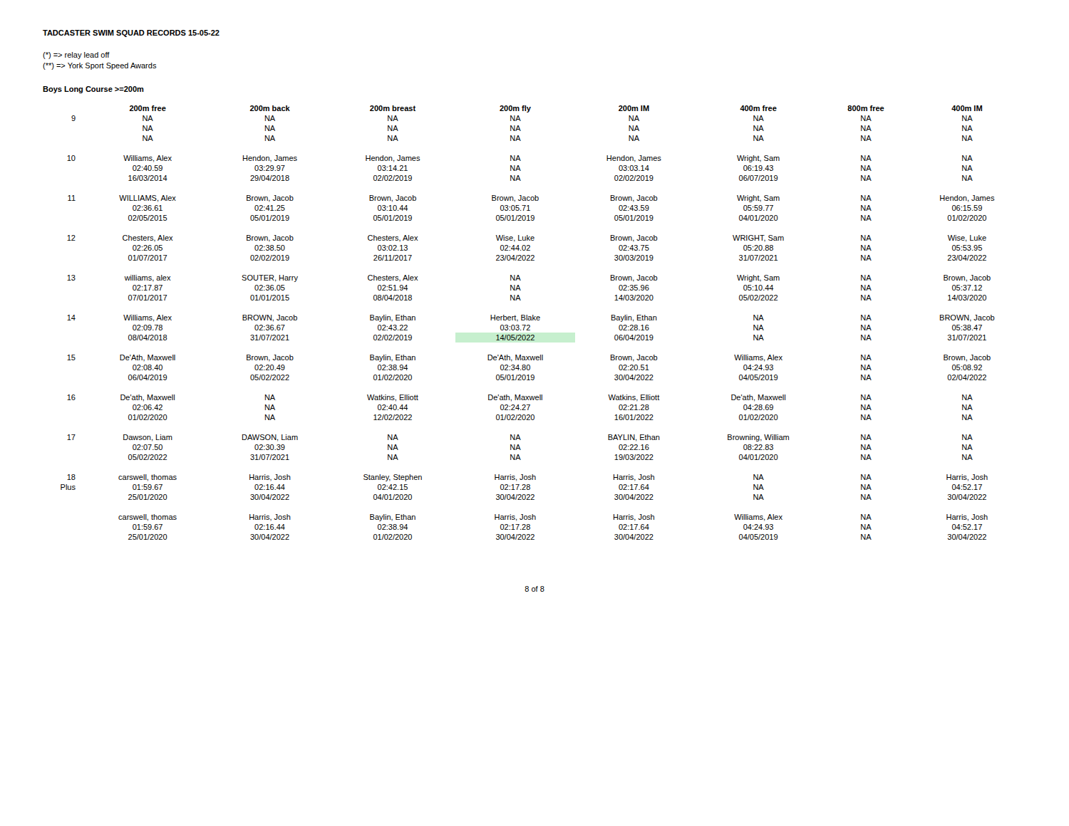TADCASTER SWIM SQUAD RECORDS 15-05-22
(*) => relay lead off
(**) => York Sport Speed Awards
Boys Long Course >=200m
| | 200m free | 200m back | 200m breast | 200m fly | 200m IM | 400m free | 800m free | 400m IM |
| --- | --- | --- | --- | --- | --- | --- | --- | --- |
| 9 | NA | NA | NA | NA | NA | NA | NA | NA |
| | NA | NA | NA | NA | NA | NA | NA | NA |
| | NA | NA | NA | NA | NA | NA | NA | NA |
| 10 | Williams, Alex | Hendon, James | Hendon, James | NA | Hendon, James | Wright, Sam | NA | NA |
| | 02:40.59 | 03:29.97 | 03:14.21 | NA | 03:03.14 | 06:19.43 | NA | NA |
| | 16/03/2014 | 29/04/2018 | 02/02/2019 | NA | 02/02/2019 | 06/07/2019 | NA | NA |
| 11 | WILLIAMS, Alex | Brown, Jacob | Brown, Jacob | Brown, Jacob | Brown, Jacob | Wright, Sam | NA | Hendon, James |
| | 02:36.61 | 02:41.25 | 03:10.44 | 03:05.71 | 02:43.59 | 05:59.77 | NA | 06:15.59 |
| | 02/05/2015 | 05/01/2019 | 05/01/2019 | 05/01/2019 | 05/01/2019 | 04/01/2020 | NA | 01/02/2020 |
| 12 | Chesters, Alex | Brown, Jacob | Chesters, Alex | Wise, Luke | Brown, Jacob | WRIGHT, Sam | NA | Wise, Luke |
| | 02:26.05 | 02:38.50 | 03:02.13 | 02:44.02 | 02:43.75 | 05:20.88 | NA | 05:53.95 |
| | 01/07/2017 | 02/02/2019 | 26/11/2017 | 23/04/2022 | 30/03/2019 | 31/07/2021 | NA | 23/04/2022 |
| 13 | williams, alex | SOUTER, Harry | Chesters, Alex | NA | Brown, Jacob | Wright, Sam | NA | Brown, Jacob |
| | 02:17.87 | 02:36.05 | 02:51.94 | NA | 02:35.96 | 05:10.44 | NA | 05:37.12 |
| | 07/01/2017 | 01/01/2015 | 08/04/2018 | NA | 14/03/2020 | 05/02/2022 | NA | 14/03/2020 |
| 14 | Williams, Alex | BROWN, Jacob | Baylin, Ethan | Herbert, Blake | Baylin, Ethan | NA | NA | BROWN, Jacob |
| | 02:09.78 | 02:36.67 | 02:43.22 | 03:03.72 | 02:28.16 | NA | NA | 05:38.47 |
| | 08/04/2018 | 31/07/2021 | 02/02/2019 | 14/05/2022 | 06/04/2019 | NA | NA | 31/07/2021 |
| 15 | De'Ath, Maxwell | Brown, Jacob | Baylin, Ethan | De'Ath, Maxwell | Brown, Jacob | Williams, Alex | NA | Brown, Jacob |
| | 02:08.40 | 02:20.49 | 02:38.94 | 02:34.80 | 02:20.51 | 04:24.93 | NA | 05:08.92 |
| | 06/04/2019 | 05/02/2022 | 01/02/2020 | 05/01/2019 | 30/04/2022 | 04/05/2019 | NA | 02/04/2022 |
| 16 | De'ath, Maxwell | NA | Watkins, Elliott | De'ath, Maxwell | Watkins, Elliott | De'ath, Maxwell | NA | NA |
| | 02:06.42 | NA | 02:40.44 | 02:24.27 | 02:21.28 | 04:28.69 | NA | NA |
| | 01/02/2020 | NA | 12/02/2022 | 01/02/2020 | 16/01/2022 | 01/02/2020 | NA | NA |
| 17 | Dawson, Liam | DAWSON, Liam | NA | NA | BAYLIN, Ethan | Browning, William | NA | NA |
| | 02:07.50 | 02:30.39 | NA | NA | 02:22.16 | 08:22.83 | NA | NA |
| | 05/02/2022 | 31/07/2021 | NA | NA | 19/03/2022 | 04/01/2020 | NA | NA |
| 18 | carswell, thomas | Harris, Josh | Stanley, Stephen | Harris, Josh | Harris, Josh | NA | NA | Harris, Josh |
| Plus | 01:59.67 | 02:16.44 | 02:42.15 | 02:17.28 | 02:17.64 | NA | NA | 04:52.17 |
| | 25/01/2020 | 30/04/2022 | 04/01/2020 | 30/04/2022 | 30/04/2022 | NA | NA | 30/04/2022 |
| | carswell, thomas | Harris, Josh | Baylin, Ethan | Harris, Josh | Harris, Josh | Williams, Alex | NA | Harris, Josh |
| | 01:59.67 | 02:16.44 | 02:38.94 | 02:17.28 | 02:17.64 | 04:24.93 | NA | 04:52.17 |
| | 25/01/2020 | 30/04/2022 | 01/02/2020 | 30/04/2022 | 30/04/2022 | 04/05/2019 | NA | 30/04/2022 |
8 of 8